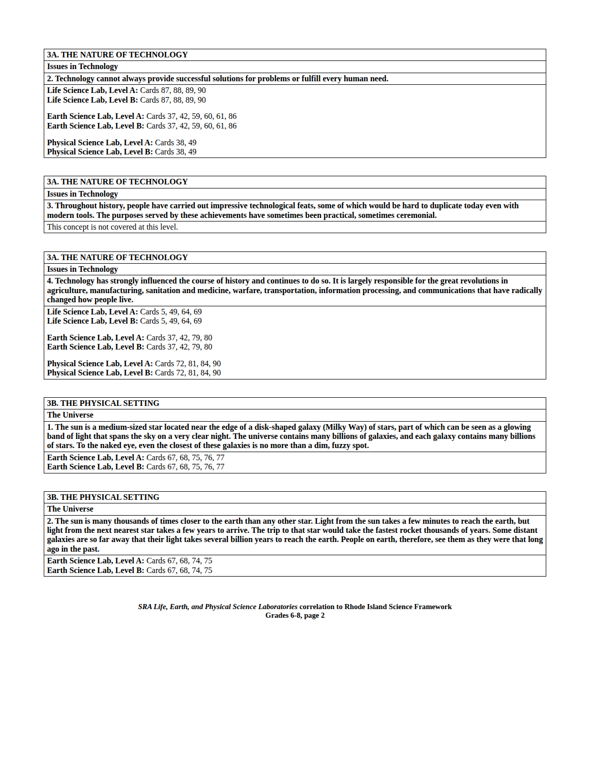| 3A. THE NATURE OF TECHNOLOGY |
| Issues in Technology |
| 2. Technology cannot always provide successful solutions for problems or fulfill every human need. |
| Life Science Lab, Level A: Cards 87, 88, 89, 90 Life Science Lab, Level B: Cards 87, 88, 89, 90 Earth Science Lab, Level A: Cards 37, 42, 59, 60, 61, 86 Earth Science Lab, Level B: Cards 37, 42, 59, 60, 61, 86 Physical Science Lab, Level A: Cards 38, 49 Physical Science Lab, Level B: Cards 38, 49 |
| 3A. THE NATURE OF TECHNOLOGY |
| Issues in Technology |
| 3. Throughout history, people have carried out impressive technological feats, some of which would be hard to duplicate today even with modern tools. The purposes served by these achievements have sometimes been practical, sometimes ceremonial. |
| This concept is not covered at this level. |
| 3A. THE NATURE OF TECHNOLOGY |
| Issues in Technology |
| 4. Technology has strongly influenced the course of history and continues to do so. It is largely responsible for the great revolutions in agriculture, manufacturing, sanitation and medicine, warfare, transportation, information processing, and communications that have radically changed how people live. |
| Life Science Lab, Level A: Cards 5, 49, 64, 69 Life Science Lab, Level B: Cards 5, 49, 64, 69 Earth Science Lab, Level A: Cards 37, 42, 79, 80 Earth Science Lab, Level B: Cards 37, 42, 79, 80 Physical Science Lab, Level A: Cards 72, 81, 84, 90 Physical Science Lab, Level B: Cards 72, 81, 84, 90 |
| 3B. THE PHYSICAL SETTING |
| The Universe |
| 1. The sun is a medium-sized star located near the edge of a disk-shaped galaxy (Milky Way) of stars, part of which can be seen as a glowing band of light that spans the sky on a very clear night. The universe contains many billions of galaxies, and each galaxy contains many billions of stars. To the naked eye, even the closest of these galaxies is no more than a dim, fuzzy spot. |
| Earth Science Lab, Level A: Cards 67, 68, 75, 76, 77 Earth Science Lab, Level B: Cards 67, 68, 75, 76, 77 |
| 3B. THE PHYSICAL SETTING |
| The Universe |
| 2. The sun is many thousands of times closer to the earth than any other star. Light from the sun takes a few minutes to reach the earth, but light from the next nearest star takes a few years to arrive. The trip to that star would take the fastest rocket thousands of years. Some distant galaxies are so far away that their light takes several billion years to reach the earth. People on earth, therefore, see them as they were that long ago in the past. |
| Earth Science Lab, Level A: Cards 67, 68, 74, 75 Earth Science Lab, Level B: Cards 67, 68, 74, 75 |
SRA Life, Earth, and Physical Science Laboratories correlation to Rhode Island Science Framework
Grades 6-8, page 2